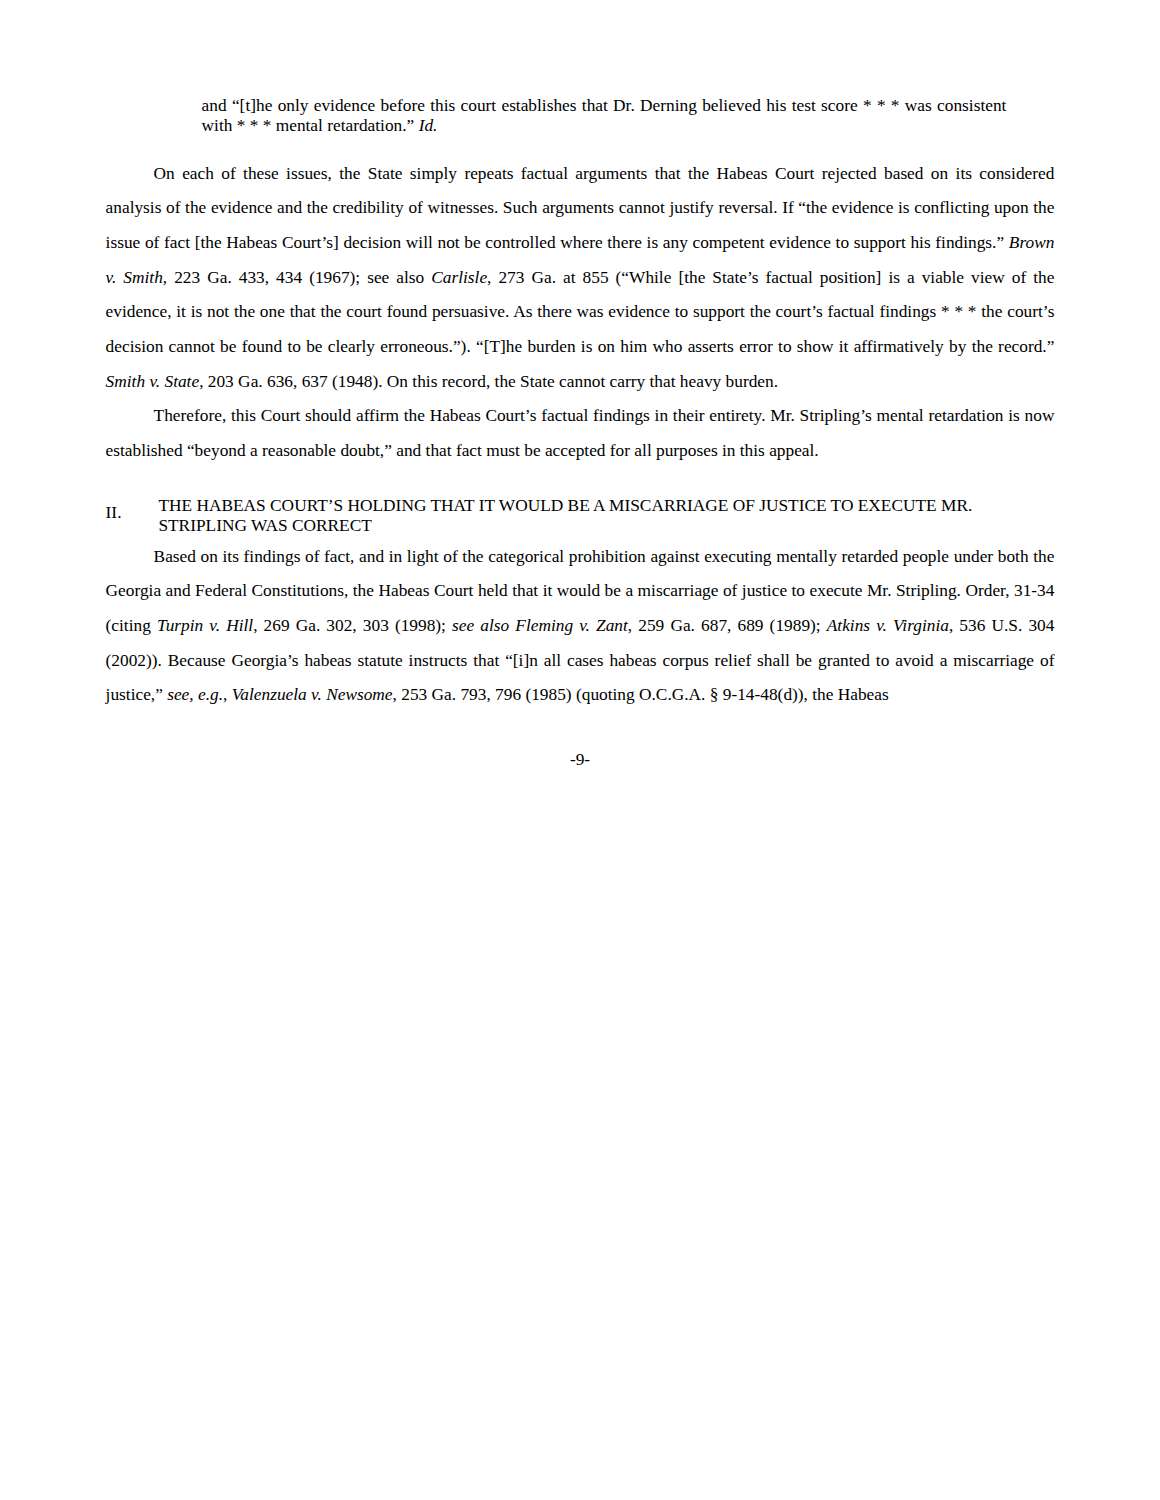and “[t]he only evidence before this court establishes that Dr. Derning believed his test score * * * was consistent with * * * mental retardation.” Id.
On each of these issues, the State simply repeats factual arguments that the Habeas Court rejected based on its considered analysis of the evidence and the credibility of witnesses. Such arguments cannot justify reversal. If “the evidence is conflicting upon the issue of fact [the Habeas Court’s] decision will not be controlled where there is any competent evidence to support his findings.” Brown v. Smith, 223 Ga. 433, 434 (1967); see also Carlisle, 273 Ga. at 855 (“While [the State’s factual position] is a viable view of the evidence, it is not the one that the court found persuasive. As there was evidence to support the court’s factual findings * * * the court’s decision cannot be found to be clearly erroneous.”). “[T]he burden is on him who asserts error to show it affirmatively by the record.” Smith v. State, 203 Ga. 636, 637 (1948). On this record, the State cannot carry that heavy burden.
Therefore, this Court should affirm the Habeas Court’s factual findings in their entirety. Mr. Stripling’s mental retardation is now established “beyond a reasonable doubt,” and that fact must be accepted for all purposes in this appeal.
II. THE HABEAS COURT’S HOLDING THAT IT WOULD BE A MISCARRIAGE OF JUSTICE TO EXECUTE MR. STRIPLING WAS CORRECT
Based on its findings of fact, and in light of the categorical prohibition against executing mentally retarded people under both the Georgia and Federal Constitutions, the Habeas Court held that it would be a miscarriage of justice to execute Mr. Stripling. Order, 31-34 (citing Turpin v. Hill, 269 Ga. 302, 303 (1998); see also Fleming v. Zant, 259 Ga. 687, 689 (1989); Atkins v. Virginia, 536 U.S. 304 (2002)). Because Georgia’s habeas statute instructs that “[i]n all cases habeas corpus relief shall be granted to avoid a miscarriage of justice,” see, e.g., Valenzuela v. Newsome, 253 Ga. 793, 796 (1985) (quoting O.C.G.A. § 9-14-48(d)), the Habeas
-9-